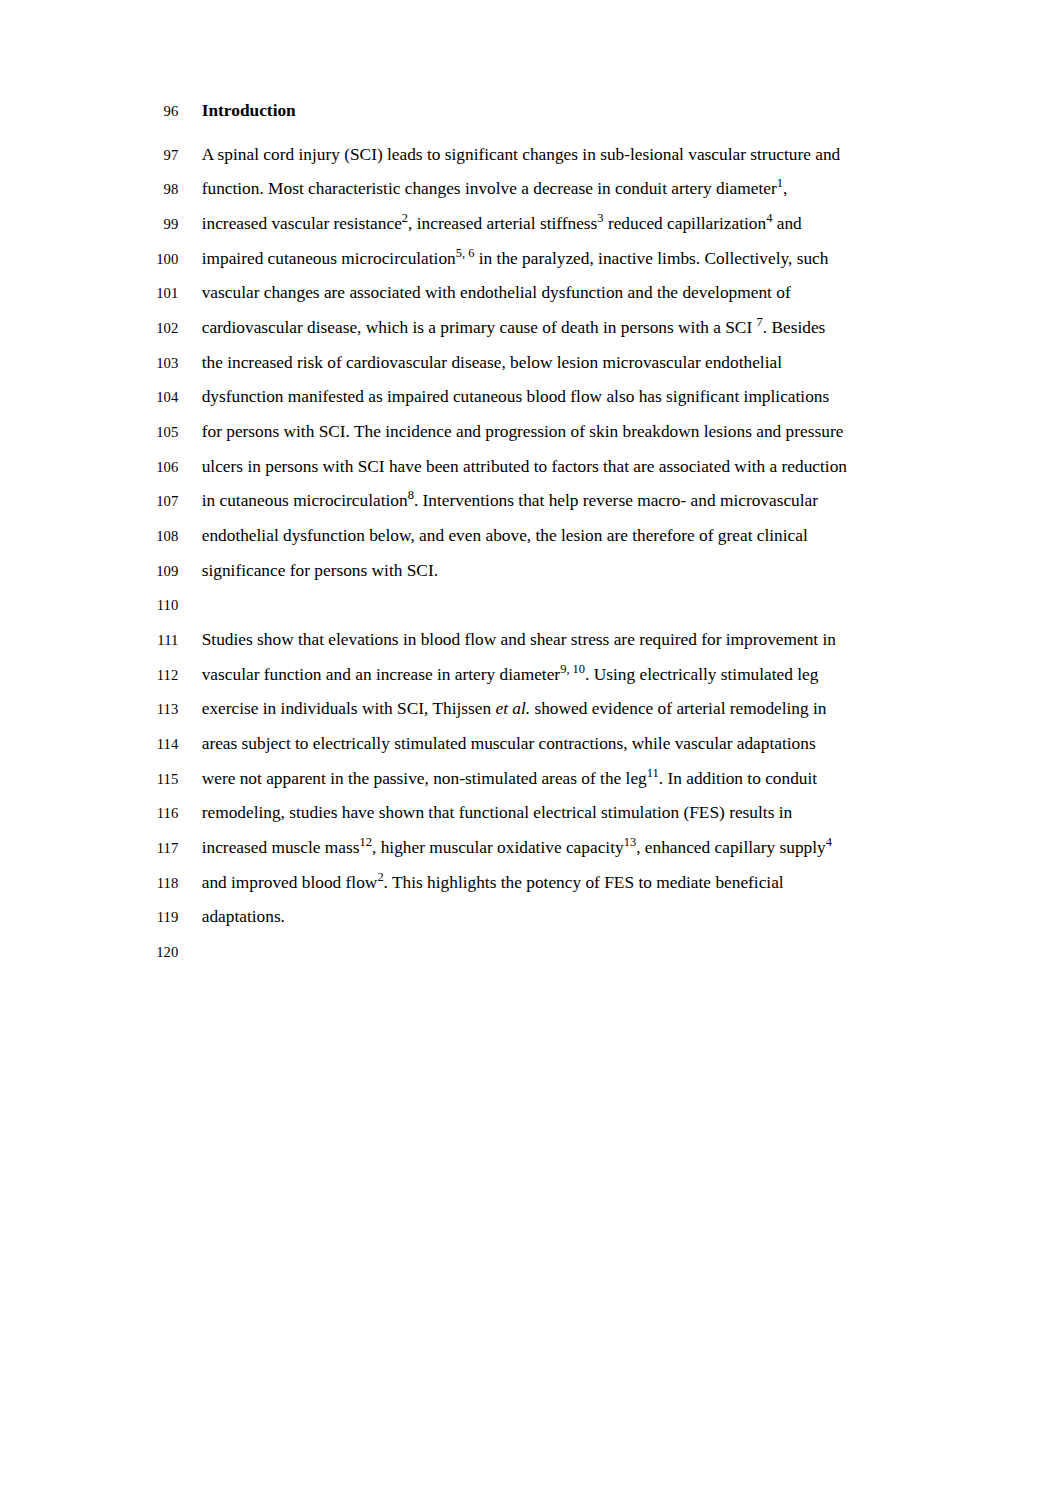96
Introduction
97 A spinal cord injury (SCI) leads to significant changes in sub-lesional vascular structure and
98 function. Most characteristic changes involve a decrease in conduit artery diameter1,
99 increased vascular resistance2, increased arterial stiffness3 reduced capillarization4 and
100 impaired cutaneous microcirculation5, 6 in the paralyzed, inactive limbs. Collectively, such
101 vascular changes are associated with endothelial dysfunction and the development of
102 cardiovascular disease, which is a primary cause of death in persons with a SCI 7. Besides
103 the increased risk of cardiovascular disease, below lesion microvascular endothelial
104 dysfunction manifested as impaired cutaneous blood flow also has significant implications
105 for persons with SCI. The incidence and progression of skin breakdown lesions and pressure
106 ulcers in persons with SCI have been attributed to factors that are associated with a reduction
107 in cutaneous microcirculation8. Interventions that help reverse macro- and microvascular
108 endothelial dysfunction below, and even above, the lesion are therefore of great clinical
109 significance for persons with SCI.
110
111 Studies show that elevations in blood flow and shear stress are required for improvement in
112 vascular function and an increase in artery diameter9, 10. Using electrically stimulated leg
113 exercise in individuals with SCI, Thijssen et al. showed evidence of arterial remodeling in
114 areas subject to electrically stimulated muscular contractions, while vascular adaptations
115 were not apparent in the passive, non-stimulated areas of the leg11. In addition to conduit
116 remodeling, studies have shown that functional electrical stimulation (FES) results in
117 increased muscle mass12, higher muscular oxidative capacity13, enhanced capillary supply4
118 and improved blood flow2. This highlights the potency of FES to mediate beneficial
119 adaptations.
120